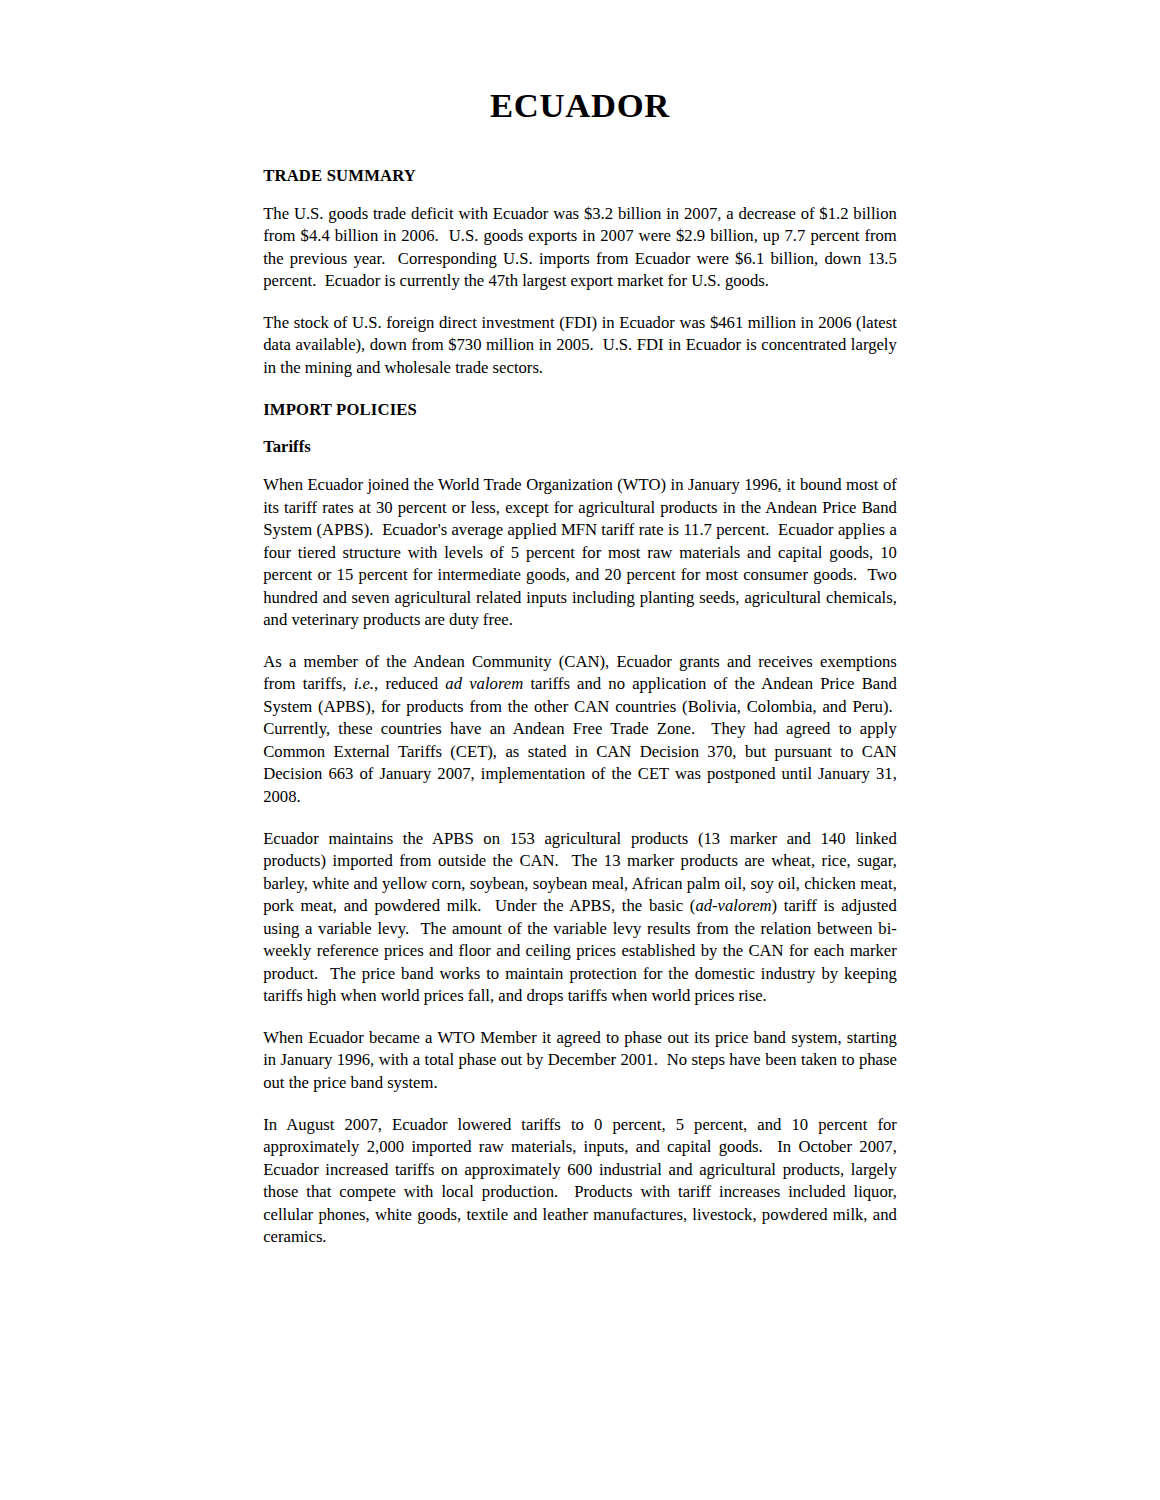ECUADOR
Trade Summary
The U.S. goods trade deficit with Ecuador was $3.2 billion in 2007, a decrease of $1.2 billion from $4.4 billion in 2006. U.S. goods exports in 2007 were $2.9 billion, up 7.7 percent from the previous year. Corresponding U.S. imports from Ecuador were $6.1 billion, down 13.5 percent. Ecuador is currently the 47th largest export market for U.S. goods.
The stock of U.S. foreign direct investment (FDI) in Ecuador was $461 million in 2006 (latest data available), down from $730 million in 2005. U.S. FDI in Ecuador is concentrated largely in the mining and wholesale trade sectors.
Import Policies
Tariffs
When Ecuador joined the World Trade Organization (WTO) in January 1996, it bound most of its tariff rates at 30 percent or less, except for agricultural products in the Andean Price Band System (APBS). Ecuador's average applied MFN tariff rate is 11.7 percent. Ecuador applies a four tiered structure with levels of 5 percent for most raw materials and capital goods, 10 percent or 15 percent for intermediate goods, and 20 percent for most consumer goods. Two hundred and seven agricultural related inputs including planting seeds, agricultural chemicals, and veterinary products are duty free.
As a member of the Andean Community (CAN), Ecuador grants and receives exemptions from tariffs, i.e., reduced ad valorem tariffs and no application of the Andean Price Band System (APBS), for products from the other CAN countries (Bolivia, Colombia, and Peru). Currently, these countries have an Andean Free Trade Zone. They had agreed to apply Common External Tariffs (CET), as stated in CAN Decision 370, but pursuant to CAN Decision 663 of January 2007, implementation of the CET was postponed until January 31, 2008.
Ecuador maintains the APBS on 153 agricultural products (13 marker and 140 linked products) imported from outside the CAN. The 13 marker products are wheat, rice, sugar, barley, white and yellow corn, soybean, soybean meal, African palm oil, soy oil, chicken meat, pork meat, and powdered milk. Under the APBS, the basic (ad-valorem) tariff is adjusted using a variable levy. The amount of the variable levy results from the relation between bi-weekly reference prices and floor and ceiling prices established by the CAN for each marker product. The price band works to maintain protection for the domestic industry by keeping tariffs high when world prices fall, and drops tariffs when world prices rise.
When Ecuador became a WTO Member it agreed to phase out its price band system, starting in January 1996, with a total phase out by December 2001. No steps have been taken to phase out the price band system.
In August 2007, Ecuador lowered tariffs to 0 percent, 5 percent, and 10 percent for approximately 2,000 imported raw materials, inputs, and capital goods. In October 2007, Ecuador increased tariffs on approximately 600 industrial and agricultural products, largely those that compete with local production. Products with tariff increases included liquor, cellular phones, white goods, textile and leather manufactures, livestock, powdered milk, and ceramics.